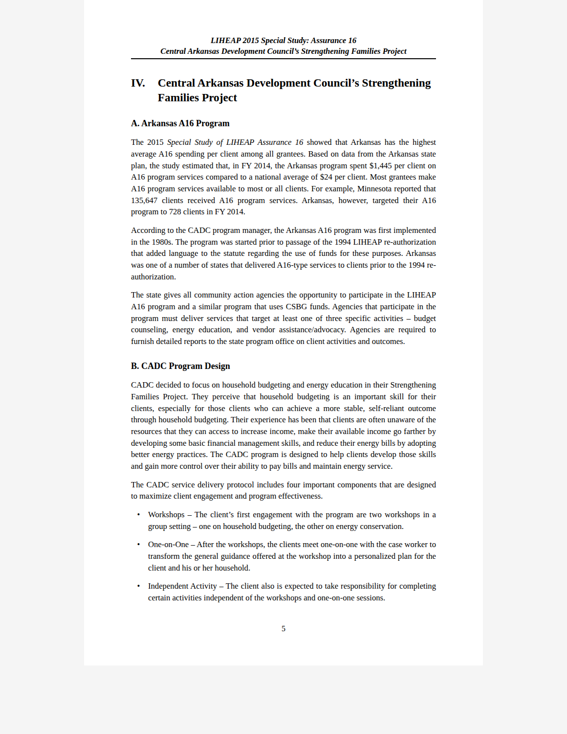LIHEAP 2015 Special Study: Assurance 16 Central Arkansas Development Council’s Strengthening Families Project
IV. Central Arkansas Development Council’s Strengthening Families Project
A. Arkansas A16 Program
The 2015 Special Study of LIHEAP Assurance 16 showed that Arkansas has the highest average A16 spending per client among all grantees. Based on data from the Arkansas state plan, the study estimated that, in FY 2014, the Arkansas program spent $1,445 per client on A16 program services compared to a national average of $24 per client. Most grantees make A16 program services available to most or all clients. For example, Minnesota reported that 135,647 clients received A16 program services. Arkansas, however, targeted their A16 program to 728 clients in FY 2014.
According to the CADC program manager, the Arkansas A16 program was first implemented in the 1980s. The program was started prior to passage of the 1994 LIHEAP re-authorization that added language to the statute regarding the use of funds for these purposes. Arkansas was one of a number of states that delivered A16-type services to clients prior to the 1994 re-authorization.
The state gives all community action agencies the opportunity to participate in the LIHEAP A16 program and a similar program that uses CSBG funds. Agencies that participate in the program must deliver services that target at least one of three specific activities – budget counseling, energy education, and vendor assistance/advocacy. Agencies are required to furnish detailed reports to the state program office on client activities and outcomes.
B. CADC Program Design
CADC decided to focus on household budgeting and energy education in their Strengthening Families Project. They perceive that household budgeting is an important skill for their clients, especially for those clients who can achieve a more stable, self-reliant outcome through household budgeting. Their experience has been that clients are often unaware of the resources that they can access to increase income, make their available income go farther by developing some basic financial management skills, and reduce their energy bills by adopting better energy practices. The CADC program is designed to help clients develop those skills and gain more control over their ability to pay bills and maintain energy service.
The CADC service delivery protocol includes four important components that are designed to maximize client engagement and program effectiveness.
Workshops – The client’s first engagement with the program are two workshops in a group setting – one on household budgeting, the other on energy conservation.
One-on-One – After the workshops, the clients meet one-on-one with the case worker to transform the general guidance offered at the workshop into a personalized plan for the client and his or her household.
Independent Activity – The client also is expected to take responsibility for completing certain activities independent of the workshops and one-on-one sessions.
5